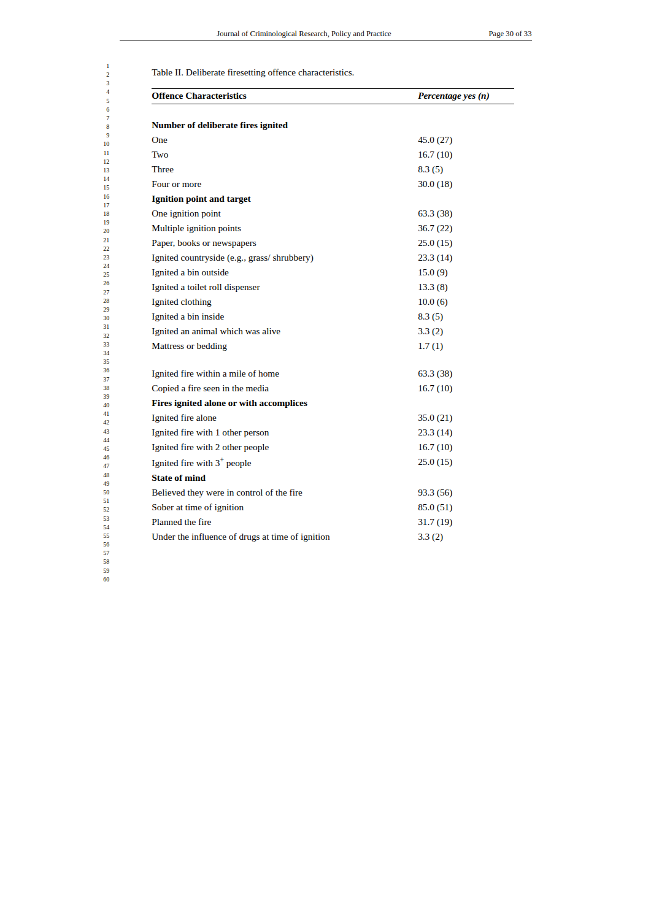Journal of Criminological Research, Policy and Practice Page 30 of 33
1
2
3
4
5
6
7
8
9
10
11
12
13
14
15
16
17
18
19
20
21
22
23
24
25
26
27
28
29
30
31
32
33
34
35
36
37
38
39
40
41
42
43
44
45
46
47
48
49
50
51
52
53
54
55
56
57
58
59
60
Table II. Deliberate firesetting offence characteristics.
| Offence Characteristics | Percentage yes (n) |
| --- | --- |
| Number of deliberate fires ignited | |
| One | 45.0 (27) |
| Two | 16.7 (10) |
| Three | 8.3 (5) |
| Four or more | 30.0 (18) |
| Ignition point and target | |
| One ignition point | 63.3 (38) |
| Multiple ignition points | 36.7 (22) |
| Paper, books or newspapers | 25.0 (15) |
| Ignited countryside (e.g., grass/ shrubbery) | 23.3 (14) |
| Ignited a bin outside | 15.0 (9) |
| Ignited a toilet roll dispenser | 13.3 (8) |
| Ignited clothing | 10.0 (6) |
| Ignited a bin inside | 8.3 (5) |
| Ignited an animal which was alive | 3.3 (2) |
| Mattress or bedding | 1.7 (1) |
| Ignited fire within a mile of home | 63.3 (38) |
| Copied a fire seen in the media | 16.7 (10) |
| Fires ignited alone or with accomplices | |
| Ignited fire alone | 35.0 (21) |
| Ignited fire with 1 other person | 23.3 (14) |
| Ignited fire with 2 other people | 16.7 (10) |
| Ignited fire with 3 + people | 25.0 (15) |
| State of mind | |
| Believed they were in control of the fire | 93.3 (56) |
| Sober at time of ignition | 85.0 (51) |
| Planned the fire | 31.7 (19) |
| Under the influence of drugs at time of ignition | 3.3 (2) |